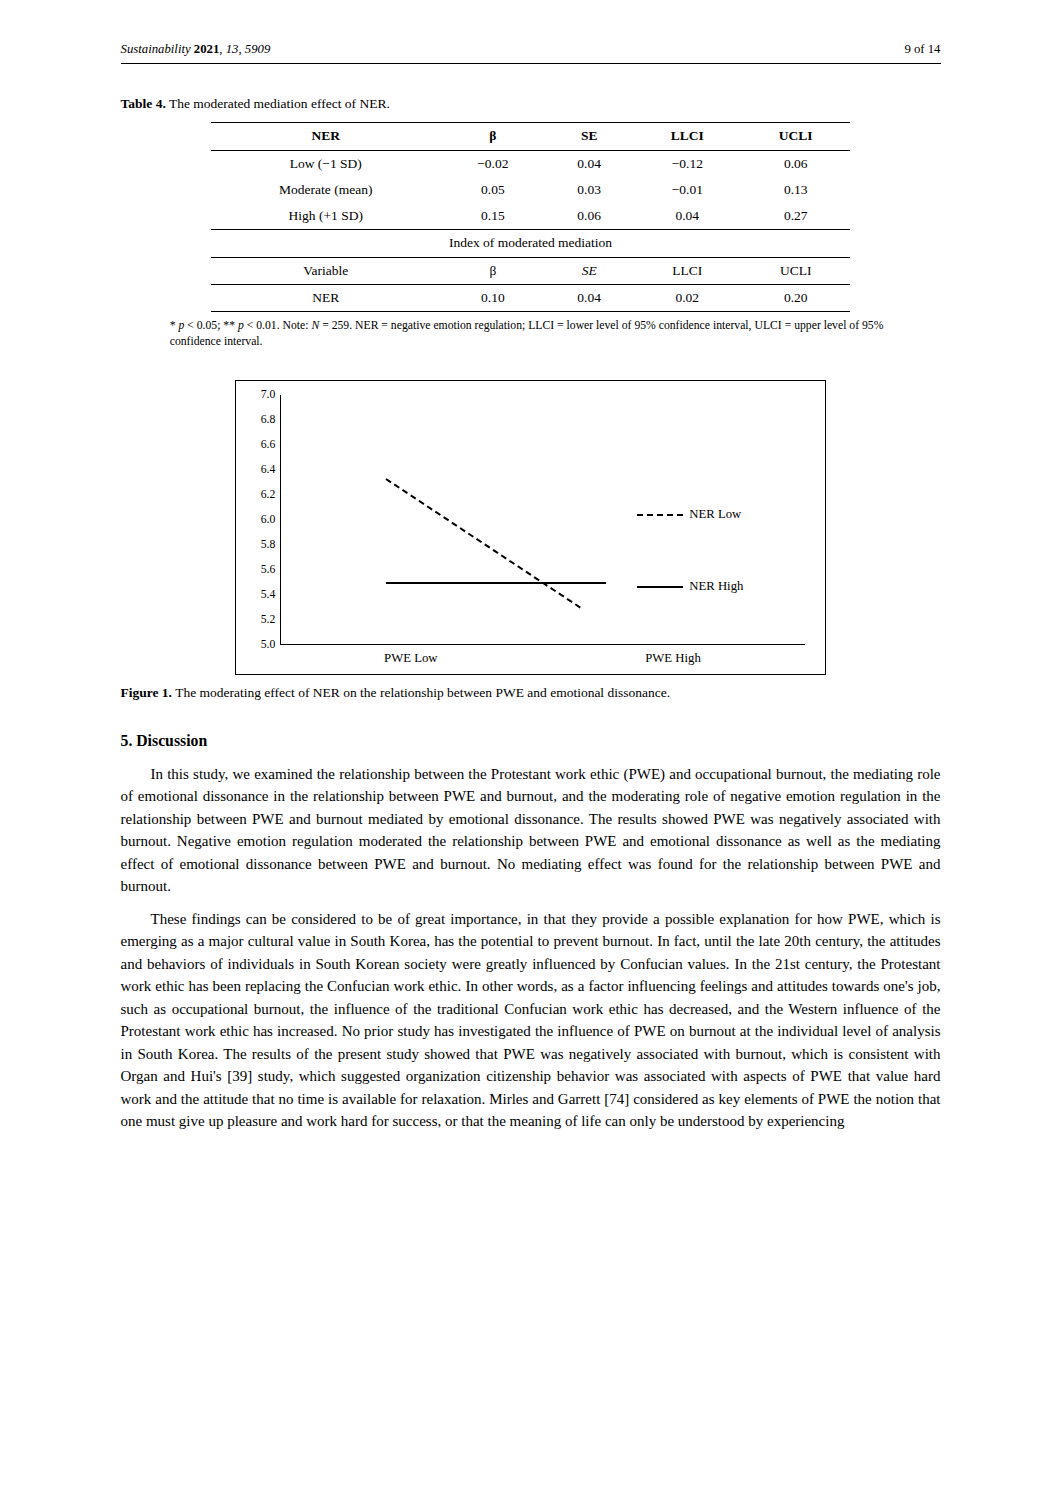Sustainability 2021, 13, 5909
9 of 14
Table 4. The moderated mediation effect of NER.
| NER | β | SE | LLCI | UCLI |
| --- | --- | --- | --- | --- |
| Low (−1 SD) | −0.02 | 0.04 | −0.12 | 0.06 |
| Moderate (mean) | 0.05 | 0.03 | −0.01 | 0.13 |
| High (+1 SD) | 0.15 | 0.06 | 0.04 | 0.27 |
| Index of moderated mediation |
| Variable | β | SE | LLCI | UCLI |
| NER | 0.10 | 0.04 | 0.02 | 0.20 |
* p < 0.05; ** p < 0.01. Note: N = 259. NER = negative emotion regulation; LLCI = lower level of 95% confidence interval, ULCI = upper level of 95% confidence interval.
7.0 6.8 6.6 6.4 6.2 6.0 5.8 5.6 5.4 5.2 5.0
NER Low
NER High
PWE Low
PWE High
Figure 1. The moderating effect of NER on the relationship between PWE and emotional dissonance.
5. Discussion
In this study, we examined the relationship between the Protestant work ethic (PWE) and occupational burnout, the mediating role of emotional dissonance in the relationship between PWE and burnout, and the moderating role of negative emotion regulation in the relationship between PWE and burnout mediated by emotional dissonance. The results showed PWE was negatively associated with burnout. Negative emotion regulation moderated the relationship between PWE and emotional dissonance as well as the mediating effect of emotional dissonance between PWE and burnout. No mediating effect was found for the relationship between PWE and burnout.
These findings can be considered to be of great importance, in that they provide a possible explanation for how PWE, which is emerging as a major cultural value in South Korea, has the potential to prevent burnout. In fact, until the late 20th century, the attitudes and behaviors of individuals in South Korean society were greatly influenced by Confucian values. In the 21st century, the Protestant work ethic has been replacing the Confucian work ethic. In other words, as a factor influencing feelings and attitudes towards one's job, such as occupational burnout, the influence of the traditional Confucian work ethic has decreased, and the Western influence of the Protestant work ethic has increased. No prior study has investigated the influence of PWE on burnout at the individual level of analysis in South Korea. The results of the present study showed that PWE was negatively associated with burnout, which is consistent with Organ and Hui's [39] study, which suggested organization citizenship behavior was associated with aspects of PWE that value hard work and the attitude that no time is available for relaxation. Mirles and Garrett [74] considered as key elements of PWE the notion that one must give up pleasure and work hard for success, or that the meaning of life can only be understood by experiencing